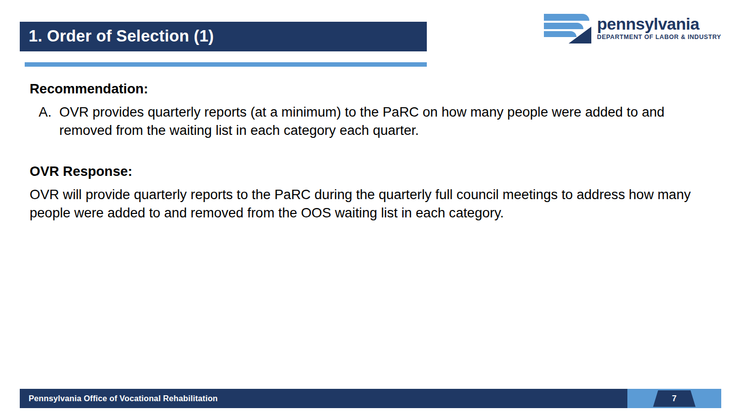1. Order of Selection (1)
pennsylvania
DEPARTMENT OF LABOR & INDUSTRY
Recommendation:
OVR provides quarterly reports (at a minimum) to the PaRC on how many people were added to and removed from the waiting list in each category each quarter.
OVR Response:
OVR will provide quarterly reports to the PaRC during the quarterly full council meetings to address how many people were added to and removed from the OOS waiting list in each category.
Pennsylvania Office of Vocational Rehabilitation
7